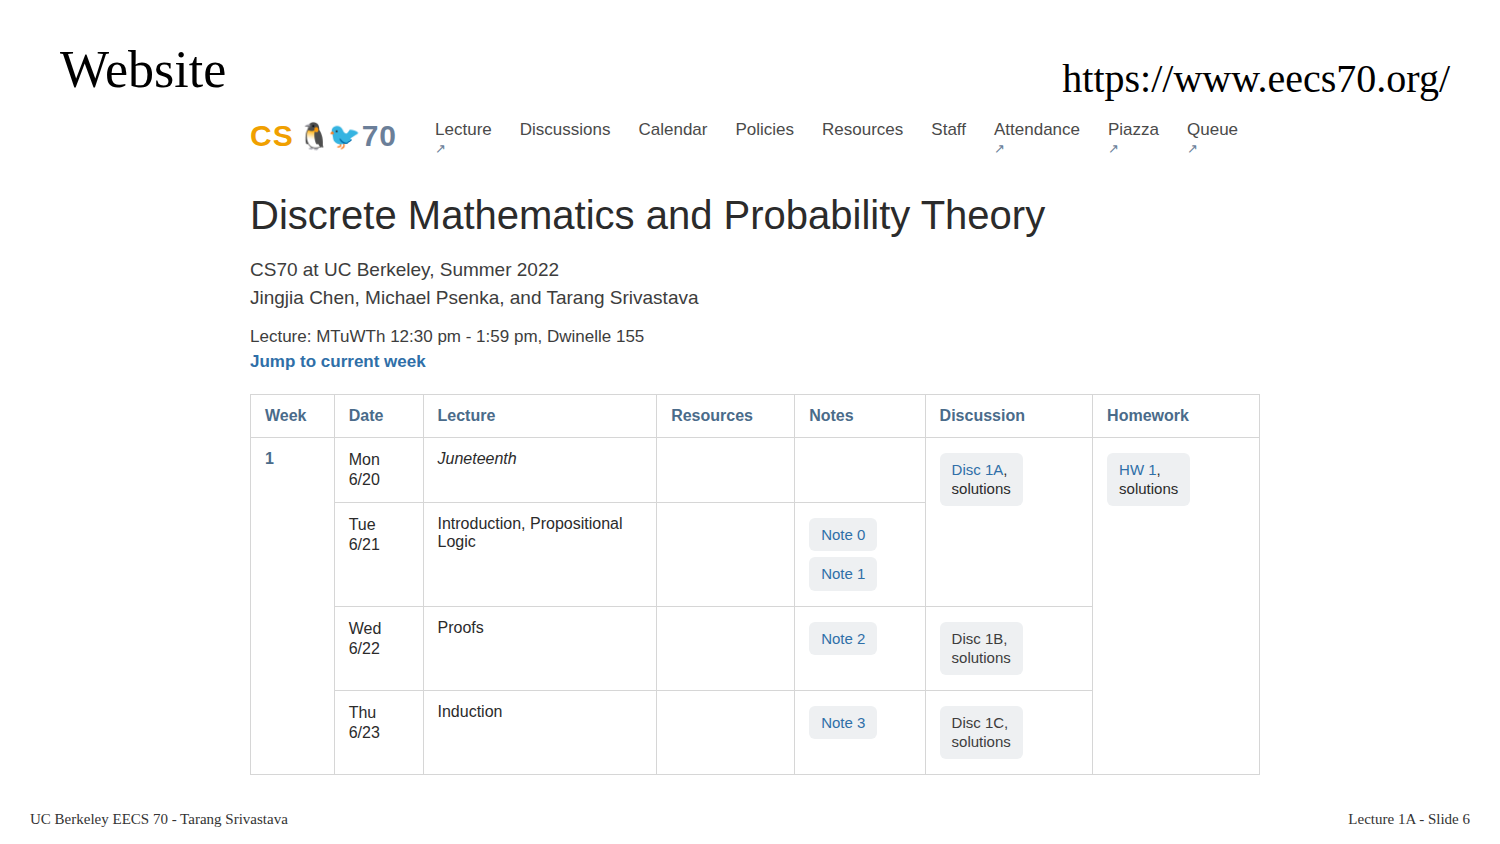Website
https://www.eecs70.org/
CS🐧🐦70
Lecture↗
Discussions
Calendar
Policies
Resources
Staff
Attendance↗
Piazza↗
Queue↗
Discrete Mathematics and Probability Theory
CS70 at UC Berkeley, Summer 2022
Jingjia Chen, Michael Psenka, and Tarang Srivastava
Lecture: MTuWTh 12:30 pm - 1:59 pm, Dwinelle 155
Jump to current week
| Week | Date | Lecture | Resources | Notes | Discussion | Homework |
| --- | --- | --- | --- | --- | --- | --- |
| 1 | Mon 6/20 | Juneteenth | | | Disc 1A , solutions | HW 1 , solutions |
| Tue 6/21 | Introduction, Propositional Logic | | Note 0 Note 1 |
| Wed 6/22 | Proofs | | Note 2 | Disc 1B, solutions |
| Thu 6/23 | Induction | | Note 3 | Disc 1C, solutions |
UC Berkeley EECS 70 - Tarang Srivastava Lecture 1A - Slide 6